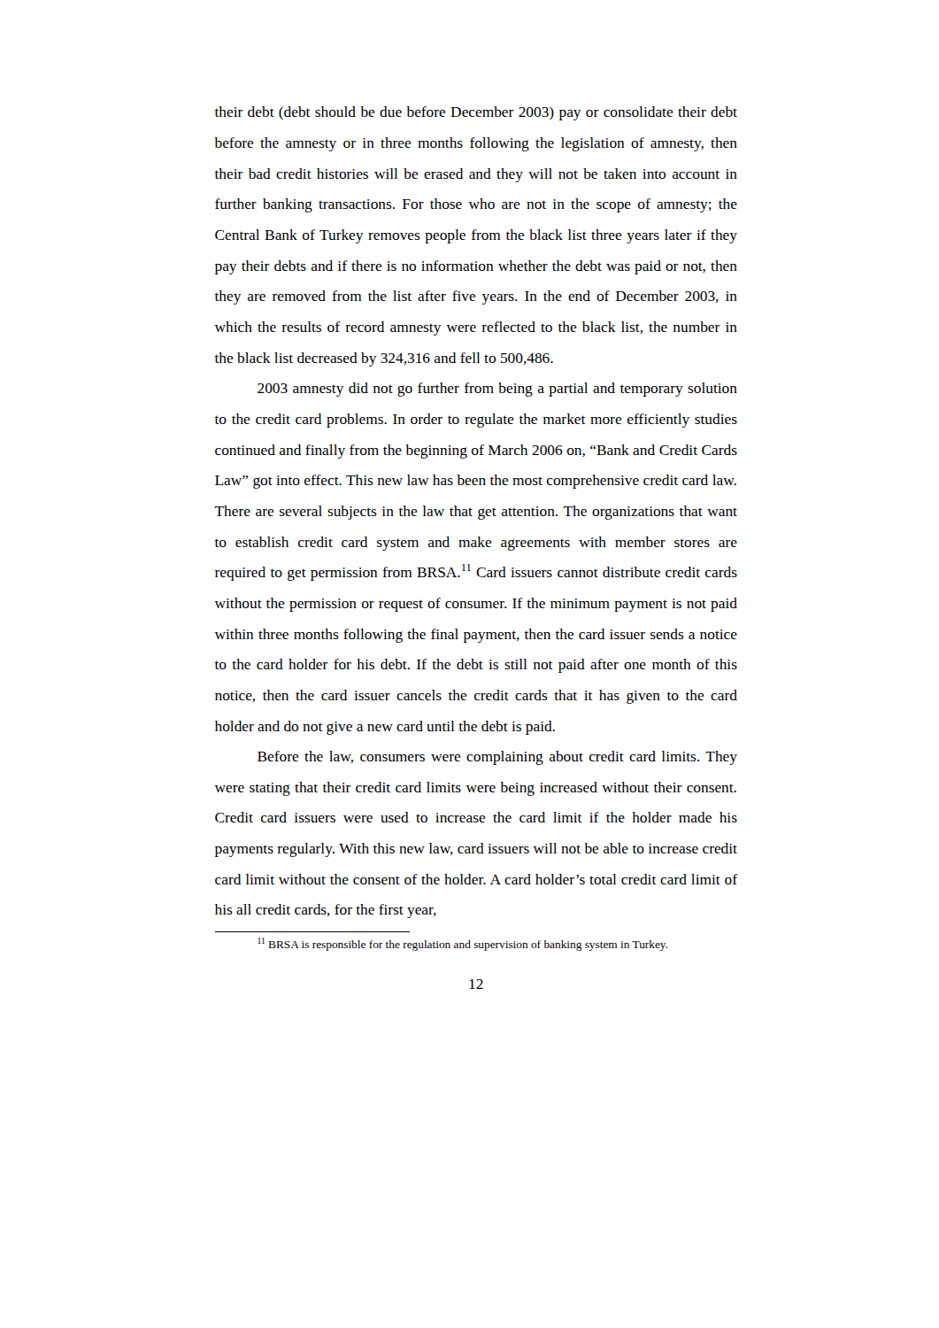their debt (debt should be due before December 2003) pay or consolidate their debt before the amnesty or in three months following the legislation of amnesty, then their bad credit histories will be erased and they will not be taken into account in further banking transactions. For those who are not in the scope of amnesty; the Central Bank of Turkey removes people from the black list three years later if they pay their debts and if there is no information whether the debt was paid or not, then they are removed from the list after five years. In the end of December 2003, in which the results of record amnesty were reflected to the black list, the number in the black list decreased by 324,316 and fell to 500,486.
2003 amnesty did not go further from being a partial and temporary solution to the credit card problems. In order to regulate the market more efficiently studies continued and finally from the beginning of March 2006 on, “Bank and Credit Cards Law” got into effect. This new law has been the most comprehensive credit card law. There are several subjects in the law that get attention. The organizations that want to establish credit card system and make agreements with member stores are required to get permission from BRSA.11 Card issuers cannot distribute credit cards without the permission or request of consumer. If the minimum payment is not paid within three months following the final payment, then the card issuer sends a notice to the card holder for his debt. If the debt is still not paid after one month of this notice, then the card issuer cancels the credit cards that it has given to the card holder and do not give a new card until the debt is paid.
Before the law, consumers were complaining about credit card limits. They were stating that their credit card limits were being increased without their consent. Credit card issuers were used to increase the card limit if the holder made his payments regularly. With this new law, card issuers will not be able to increase credit card limit without the consent of the holder. A card holder’s total credit card limit of his all credit cards, for the first year,
11 BRSA is responsible for the regulation and supervision of banking system in Turkey.
12